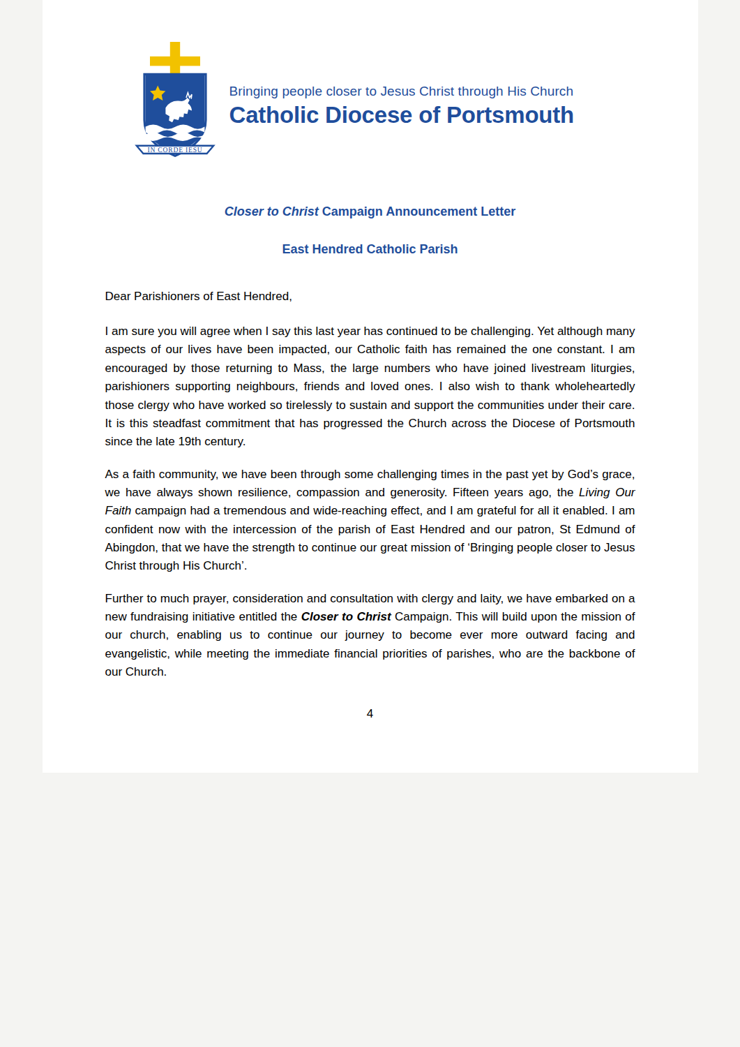Diocese of Portsmouth crest with motto In Corde Iesu IN CORDE IESU
Bringing people closer to Jesus Christ through His Church
Catholic Diocese of Portsmouth
Closer to Christ Campaign Announcement Letter
East Hendred Catholic Parish
Dear Parishioners of East Hendred,
I am sure you will agree when I say this last year has continued to be challenging. Yet although many aspects of our lives have been impacted, our Catholic faith has remained the one constant. I am encouraged by those returning to Mass, the large numbers who have joined livestream liturgies, parishioners supporting neighbours, friends and loved ones. I also wish to thank wholeheartedly those clergy who have worked so tirelessly to sustain and support the communities under their care. It is this steadfast commitment that has progressed the Church across the Diocese of Portsmouth since the late 19th century.
As a faith community, we have been through some challenging times in the past yet by God’s grace, we have always shown resilience, compassion and generosity. Fifteen years ago, the Living Our Faith campaign had a tremendous and wide-reaching effect, and I am grateful for all it enabled. I am confident now with the intercession of the parish of East Hendred and our patron, St Edmund of Abingdon, that we have the strength to continue our great mission of ‘Bringing people closer to Jesus Christ through His Church’.
Further to much prayer, consideration and consultation with clergy and laity, we have embarked on a new fundraising initiative entitled the Closer to Christ Campaign. This will build upon the mission of our church, enabling us to continue our journey to become ever more outward facing and evangelistic, while meeting the immediate financial priorities of parishes, who are the backbone of our Church.
4